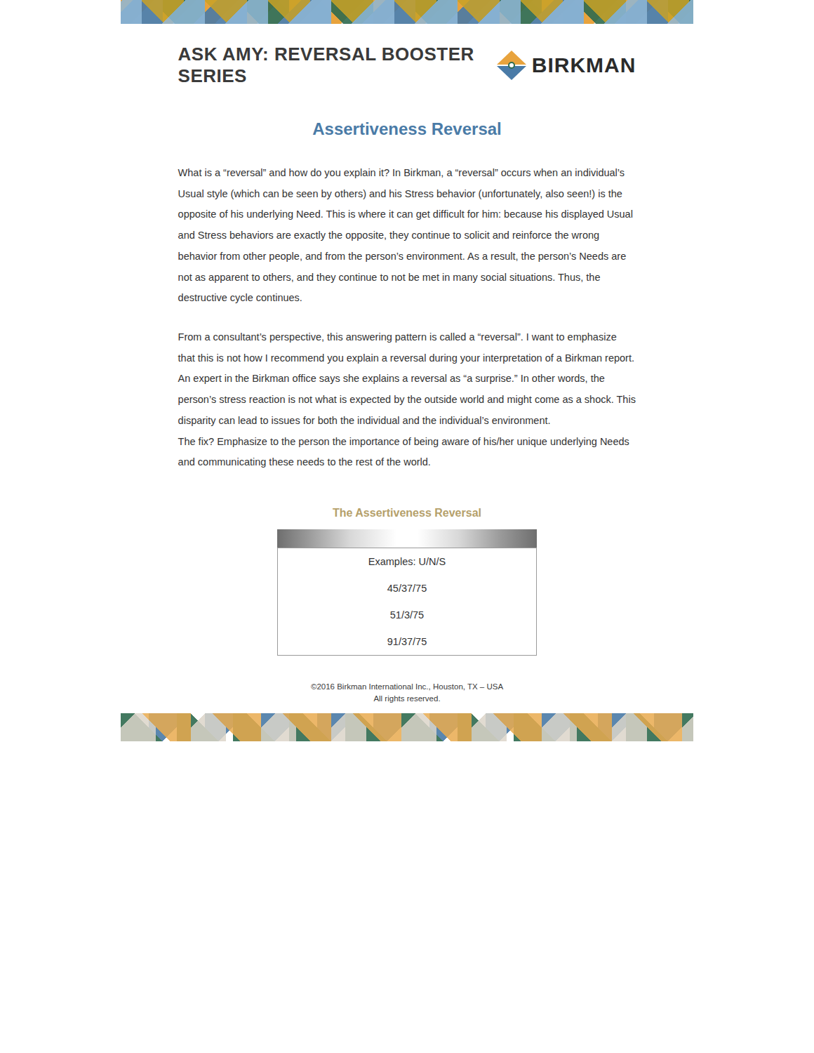Ask Amy: Reversal Booster Series
BIRKMAN
Assertiveness Reversal
What is a “reversal” and how do you explain it? In Birkman, a “reversal” occurs when an individual’s Usual style (which can be seen by others) and his Stress behavior (unfortunately, also seen!) is the opposite of his underlying Need. This is where it can get difficult for him: because his displayed Usual and Stress behaviors are exactly the opposite, they continue to solicit and reinforce the wrong behavior from other people, and from the person’s environment. As a result, the person’s Needs are not as apparent to others, and they continue to not be met in many social situations. Thus, the destructive cycle continues.
From a consultant’s perspective, this answering pattern is called a “reversal”. I want to emphasize that this is not how I recommend you explain a reversal during your interpretation of a Birkman report. An expert in the Birkman office says she explains a reversal as “a surprise.” In other words, the person’s stress reaction is not what is expected by the outside world and might come as a shock. This disparity can lead to issues for both the individual and the individual’s environment.
The fix? Emphasize to the person the importance of being aware of his/her unique underlying Needs and communicating these needs to the rest of the world.
The Assertiveness Reversal
| Examples: U/N/S |
| 45/37/75 |
| 51/3/75 |
| 91/37/75 |
©2016 Birkman International Inc., Houston, TX – USA
All rights reserved.